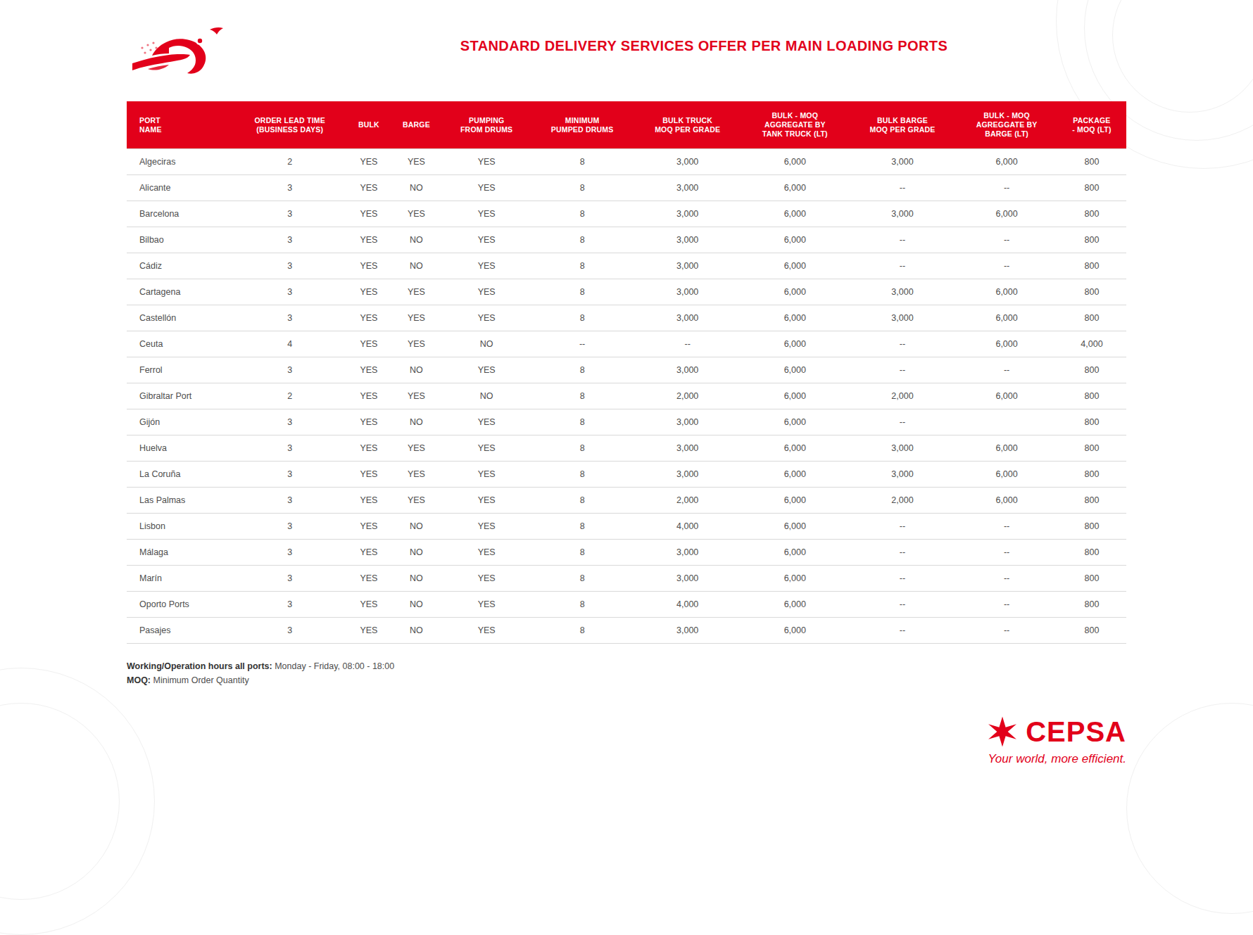Standard Delivery Services Offer per Main Loading Ports
| Port Name | Order Lead Time (Business Days) | Bulk | Barge | Pumping from Drums | Minimum Pumped Drums | Bulk Truck MOQ per Grade | Bulk - MOQ Aggregate by Tank Truck (LT) | Bulk Barge MOQ per Grade | Bulk - MOQ Agreggate by Barge (LT) | Package - MOQ (LT) |
| --- | --- | --- | --- | --- | --- | --- | --- | --- | --- | --- |
| Algeciras | 2 | YES | YES | YES | 8 | 3,000 | 6,000 | 3,000 | 6,000 | 800 |
| Alicante | 3 | YES | NO | YES | 8 | 3,000 | 6,000 | -- | -- | 800 |
| Barcelona | 3 | YES | YES | YES | 8 | 3,000 | 6,000 | 3,000 | 6,000 | 800 |
| Bilbao | 3 | YES | NO | YES | 8 | 3,000 | 6,000 | -- | -- | 800 |
| Cádiz | 3 | YES | NO | YES | 8 | 3,000 | 6,000 | -- | -- | 800 |
| Cartagena | 3 | YES | YES | YES | 8 | 3,000 | 6,000 | 3,000 | 6,000 | 800 |
| Castellón | 3 | YES | YES | YES | 8 | 3,000 | 6,000 | 3,000 | 6,000 | 800 |
| Ceuta | 4 | YES | YES | NO | -- | -- | 6,000 | -- | 6,000 | 4,000 |
| Ferrol | 3 | YES | NO | YES | 8 | 3,000 | 6,000 | -- | -- | 800 |
| Gibraltar Port | 2 | YES | YES | NO | 8 | 2,000 | 6,000 | 2,000 | 6,000 | 800 |
| Gijón | 3 | YES | NO | YES | 8 | 3,000 | 6,000 | -- | | 800 |
| Huelva | 3 | YES | YES | YES | 8 | 3,000 | 6,000 | 3,000 | 6,000 | 800 |
| La Coruña | 3 | YES | YES | YES | 8 | 3,000 | 6,000 | 3,000 | 6,000 | 800 |
| Las Palmas | 3 | YES | YES | YES | 8 | 2,000 | 6,000 | 2,000 | 6,000 | 800 |
| Lisbon | 3 | YES | NO | YES | 8 | 4,000 | 6,000 | -- | -- | 800 |
| Málaga | 3 | YES | NO | YES | 8 | 3,000 | 6,000 | -- | -- | 800 |
| Marín | 3 | YES | NO | YES | 8 | 3,000 | 6,000 | -- | -- | 800 |
| Oporto Ports | 3 | YES | NO | YES | 8 | 4,000 | 6,000 | -- | -- | 800 |
| Pasajes | 3 | YES | NO | YES | 8 | 3,000 | 6,000 | -- | -- | 800 |
Working/Operation hours all ports: Monday - Friday, 08:00 - 18:00
MOQ: Minimum Order Quantity
CEPSA
Your world, more efficient.